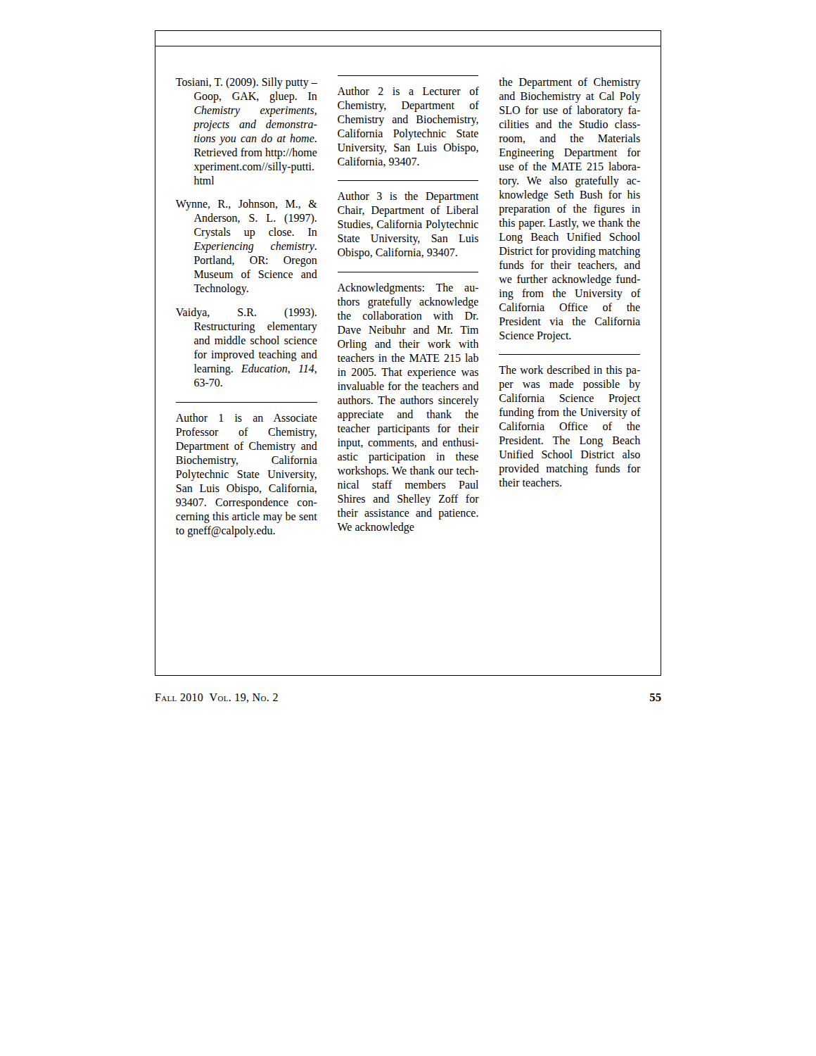Tosiani, T. (2009). Silly putty – Goop, GAK, gluep. In Chemistry experiments, projects and demonstrations you can do at home. Retrieved from http://homexperiment.com//silly-putti.html
Wynne, R., Johnson, M., & Anderson, S. L. (1997). Crystals up close. In Experiencing chemistry. Portland, OR: Oregon Museum of Science and Technology.
Vaidya, S.R. (1993). Restructuring elementary and middle school science for improved teaching and learning. Education, 114, 63-70.
Author 1 is an Associate Professor of Chemistry, Department of Chemistry and Biochemistry, California Polytechnic State University, San Luis Obispo, California, 93407. Correspondence concerning this article may be sent to gneff@calpoly.edu.
Author 2 is a Lecturer of Chemistry, Department of Chemistry and Biochemistry, California Polytechnic State University, San Luis Obispo, California, 93407.
Author 3 is the Department Chair, Department of Liberal Studies, California Polytechnic State University, San Luis Obispo, California, 93407.
Acknowledgments: The authors gratefully acknowledge the collaboration with Dr. Dave Neibuhr and Mr. Tim Orling and their work with teachers in the MATE 215 lab in 2005. That experience was invaluable for the teachers and authors. The authors sincerely appreciate and thank the teacher participants for their input, comments, and enthusiastic participation in these workshops. We thank our technical staff members Paul Shires and Shelley Zoff for their assistance and patience. We acknowledge
the Department of Chemistry and Biochemistry at Cal Poly SLO for use of laboratory facilities and the Studio classroom, and the Materials Engineering Department for use of the MATE 215 laboratory. We also gratefully acknowledge Seth Bush for his preparation of the figures in this paper. Lastly, we thank the Long Beach Unified School District for providing matching funds for their teachers, and we further acknowledge funding from the University of California Office of the President via the California Science Project.
The work described in this paper was made possible by California Science Project funding from the University of California Office of the President. The Long Beach Unified School District also provided matching funds for their teachers.
Fall 2010 Vol. 19, No. 2
55